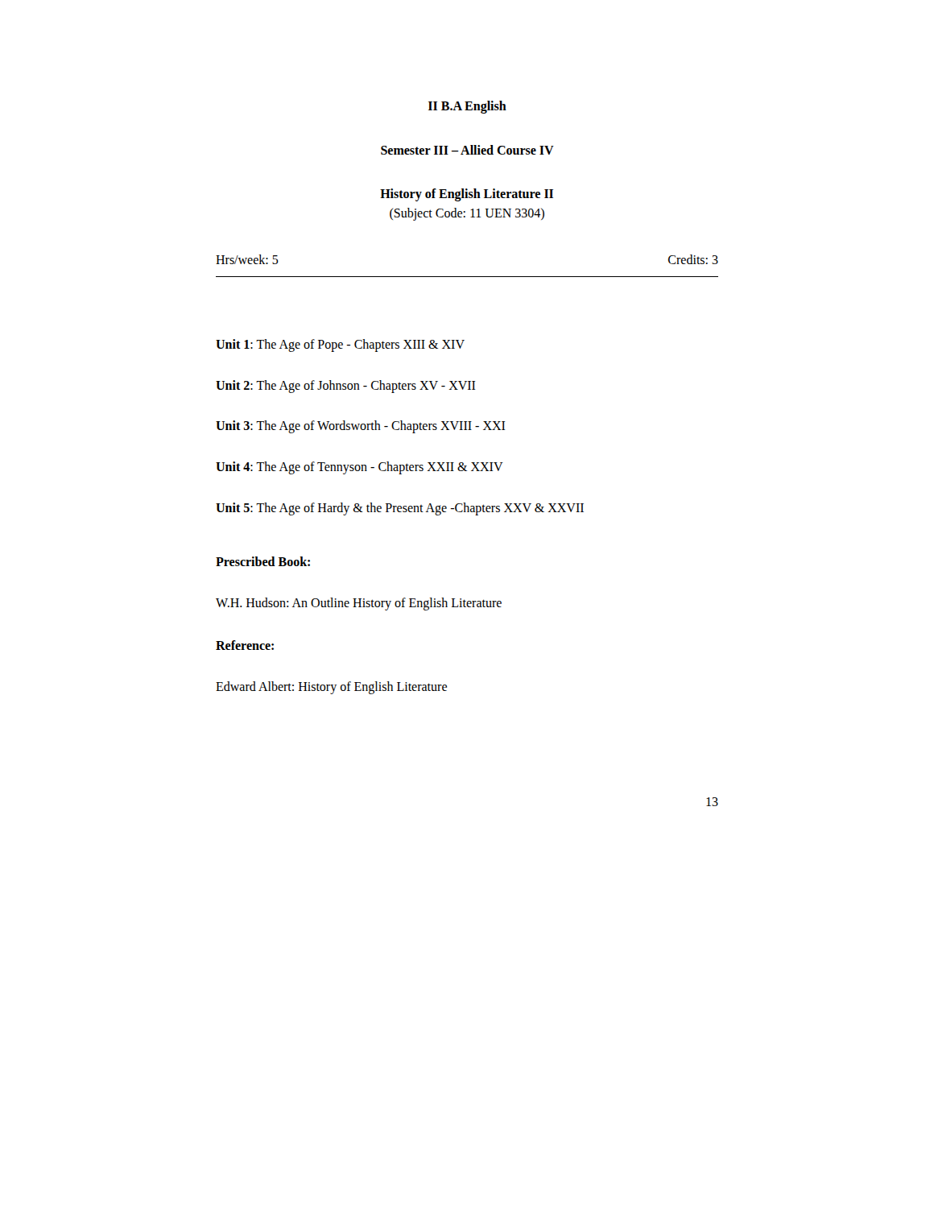II B.A English
Semester III – Allied Course IV
History of English Literature II
(Subject Code: 11 UEN 3304)
Hrs/week: 5 Credits: 3
Unit 1: The Age of Pope - Chapters XIII & XIV
Unit 2: The Age of Johnson - Chapters XV - XVII
Unit 3: The Age of Wordsworth - Chapters XVIII - XXI
Unit 4: The Age of Tennyson - Chapters XXII & XXIV
Unit 5: The Age of Hardy & the Present Age -Chapters XXV & XXVII
Prescribed Book:
W.H. Hudson: An Outline History of English Literature
Reference:
Edward Albert: History of English Literature
13